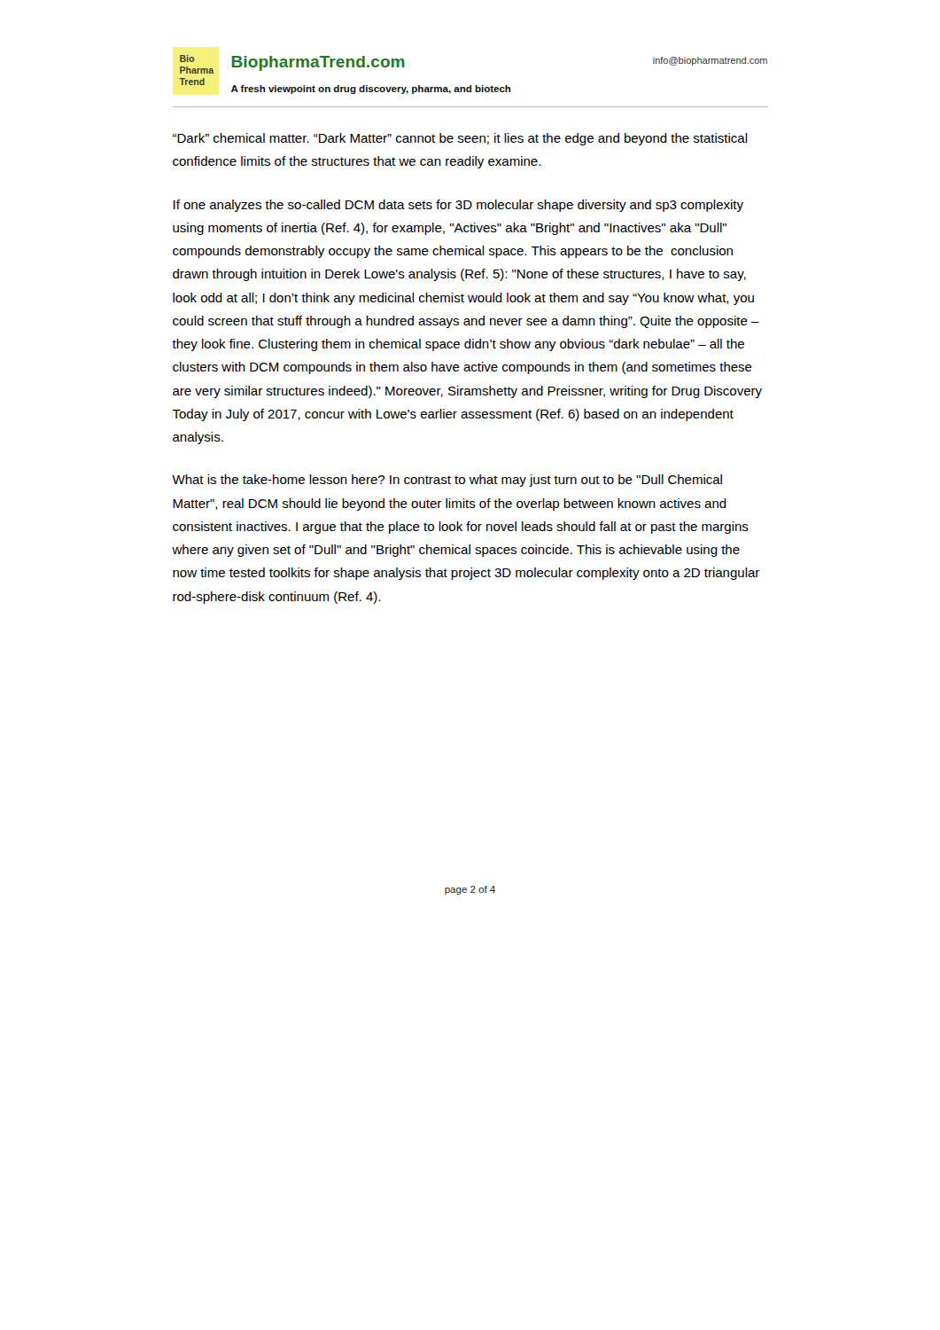Bio
Pharma
Trend
BiopharmaTrend.com
A fresh viewpoint on drug discovery, pharma, and biotech
info@biopharmatrend.com
“Dark” chemical matter. “Dark Matter” cannot be seen; it lies at the edge and beyond the statistical confidence limits of the structures that we can readily examine.
If one analyzes the so-called DCM data sets for 3D molecular shape diversity and sp3 complexity using moments of inertia (Ref. 4), for example, "Actives" aka "Bright" and "Inactives" aka "Dull" compounds demonstrably occupy the same chemical space. This appears to be the conclusion drawn through intuition in Derek Lowe's analysis (Ref. 5): "None of these structures, I have to say, look odd at all; I don’t think any medicinal chemist would look at them and say “You know what, you could screen that stuff through a hundred assays and never see a damn thing”. Quite the opposite – they look fine. Clustering them in chemical space didn’t show any obvious “dark nebulae” – all the clusters with DCM compounds in them also have active compounds in them (and sometimes these are very similar structures indeed)." Moreover, Siramshetty and Preissner, writing for Drug Discovery Today in July of 2017, concur with Lowe's earlier assessment (Ref. 6) based on an independent analysis.
What is the take-home lesson here? In contrast to what may just turn out to be "Dull Chemical Matter", real DCM should lie beyond the outer limits of the overlap between known actives and consistent inactives. I argue that the place to look for novel leads should fall at or past the margins where any given set of "Dull" and "Bright" chemical spaces coincide. This is achievable using the now time tested toolkits for shape analysis that project 3D molecular complexity onto a 2D triangular rod-sphere-disk continuum (Ref. 4).
page 2 of 4